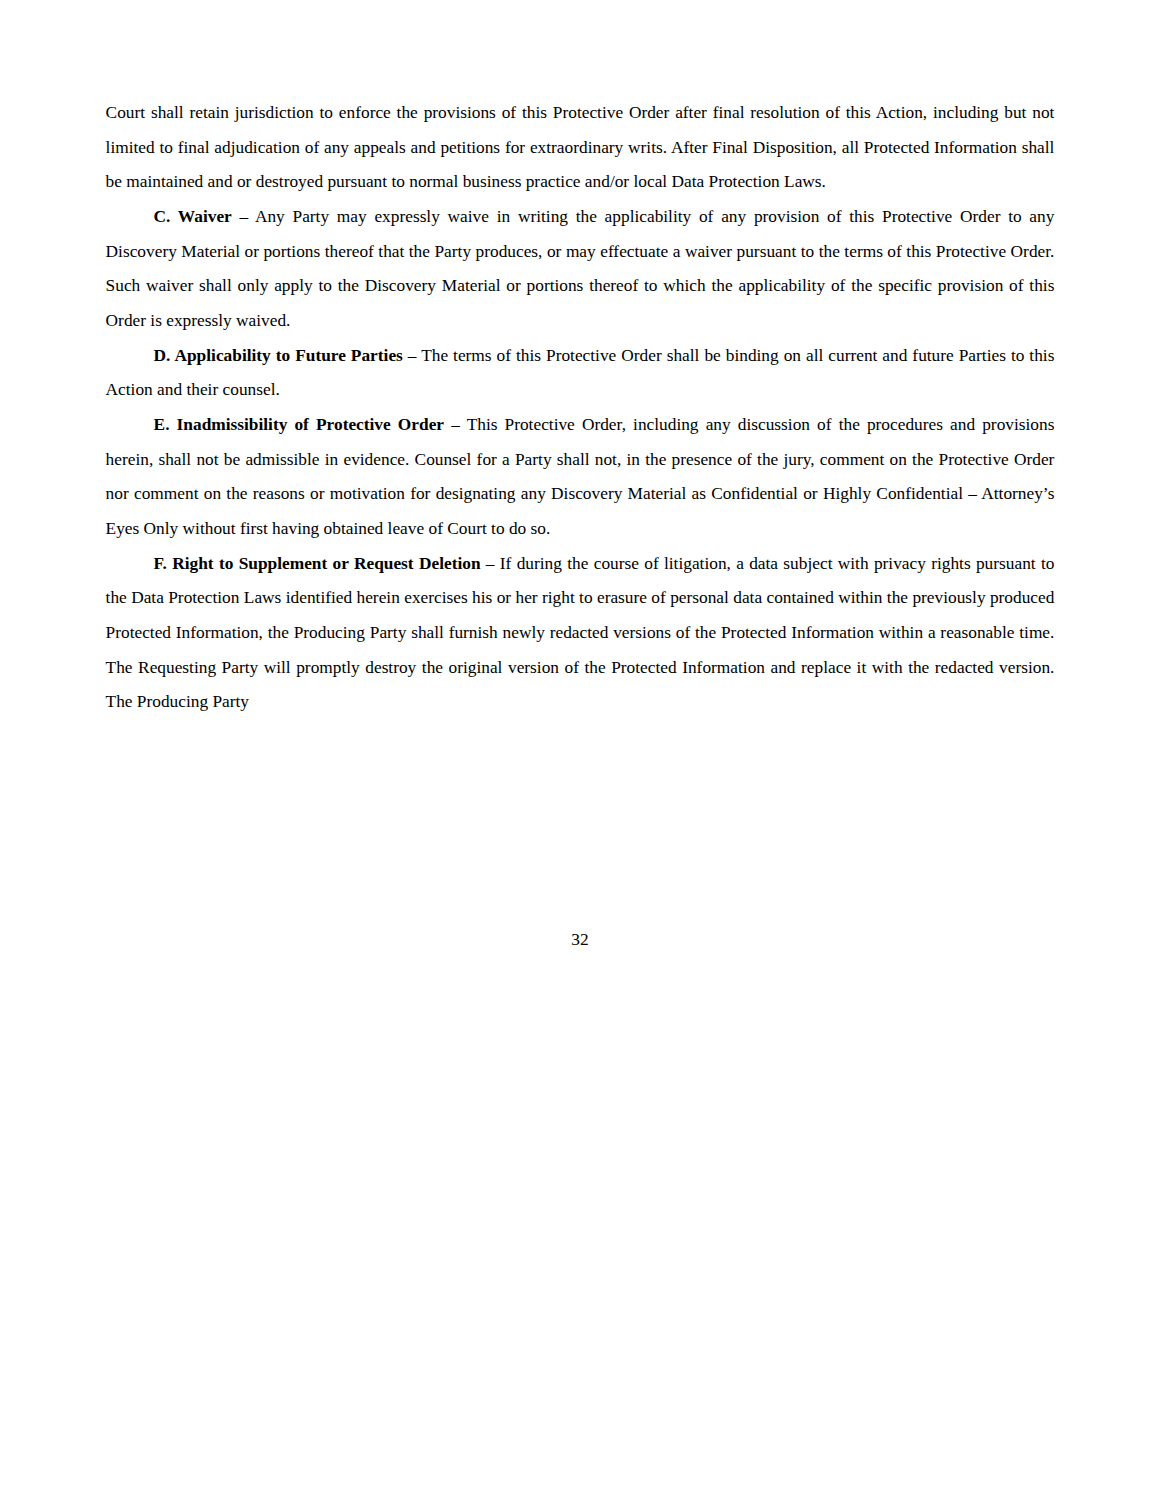Court shall retain jurisdiction to enforce the provisions of this Protective Order after final resolution of this Action, including but not limited to final adjudication of any appeals and petitions for extraordinary writs. After Final Disposition, all Protected Information shall be maintained and or destroyed pursuant to normal business practice and/or local Data Protection Laws.
C. Waiver – Any Party may expressly waive in writing the applicability of any provision of this Protective Order to any Discovery Material or portions thereof that the Party produces, or may effectuate a waiver pursuant to the terms of this Protective Order. Such waiver shall only apply to the Discovery Material or portions thereof to which the applicability of the specific provision of this Order is expressly waived.
D. Applicability to Future Parties – The terms of this Protective Order shall be binding on all current and future Parties to this Action and their counsel.
E. Inadmissibility of Protective Order – This Protective Order, including any discussion of the procedures and provisions herein, shall not be admissible in evidence. Counsel for a Party shall not, in the presence of the jury, comment on the Protective Order nor comment on the reasons or motivation for designating any Discovery Material as Confidential or Highly Confidential – Attorney’s Eyes Only without first having obtained leave of Court to do so.
F. Right to Supplement or Request Deletion – If during the course of litigation, a data subject with privacy rights pursuant to the Data Protection Laws identified herein exercises his or her right to erasure of personal data contained within the previously produced Protected Information, the Producing Party shall furnish newly redacted versions of the Protected Information within a reasonable time. The Requesting Party will promptly destroy the original version of the Protected Information and replace it with the redacted version. The Producing Party
32